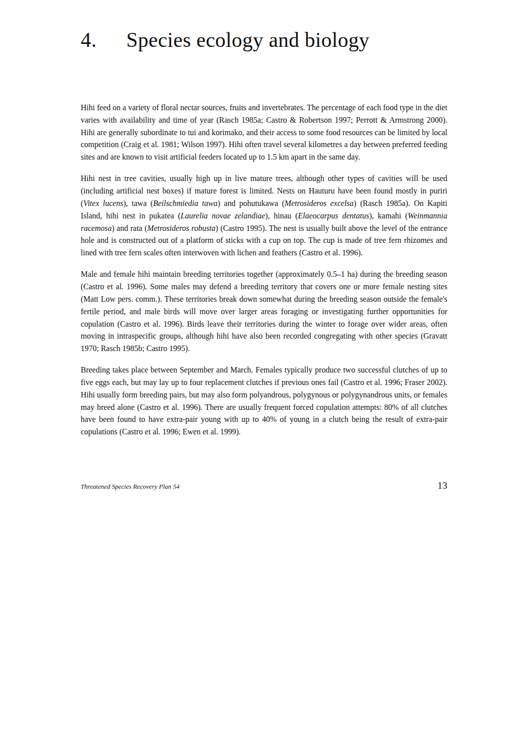4. Species ecology and biology
Hihi feed on a variety of floral nectar sources, fruits and invertebrates. The percentage of each food type in the diet varies with availability and time of year (Rasch 1985a; Castro & Robertson 1997; Perrott & Armstrong 2000). Hihi are generally subordinate to tui and korimako, and their access to some food resources can be limited by local competition (Craig et al. 1981; Wilson 1997). Hihi often travel several kilometres a day between preferred feeding sites and are known to visit artificial feeders located up to 1.5 km apart in the same day.
Hihi nest in tree cavities, usually high up in live mature trees, although other types of cavities will be used (including artificial nest boxes) if mature forest is limited. Nests on Hauturu have been found mostly in puriri (Vitex lucens), tawa (Beilschmiedia tawa) and pohutukawa (Metrosideros excelsa) (Rasch 1985a). On Kapiti Island, hihi nest in pukatea (Laurelia novae zelandiae), hinau (Elaeocarpus dentatus), kamahi (Weinmannia racemosa) and rata (Metrosideros robusta) (Castro 1995). The nest is usually built above the level of the entrance hole and is constructed out of a platform of sticks with a cup on top. The cup is made of tree fern rhizomes and lined with tree fern scales often interwoven with lichen and feathers (Castro et al. 1996).
Male and female hihi maintain breeding territories together (approximately 0.5–1 ha) during the breeding season (Castro et al. 1996). Some males may defend a breeding territory that covers one or more female nesting sites (Matt Low pers. comm.). These territories break down somewhat during the breeding season outside the female's fertile period, and male birds will move over larger areas foraging or investigating further opportunities for copulation (Castro et al. 1996). Birds leave their territories during the winter to forage over wider areas, often moving in intraspecific groups, although hihi have also been recorded congregating with other species (Gravatt 1970; Rasch 1985b; Castro 1995).
Breeding takes place between September and March. Females typically produce two successful clutches of up to five eggs each, but may lay up to four replacement clutches if previous ones fail (Castro et al. 1996; Fraser 2002). Hihi usually form breeding pairs, but may also form polyandrous, polygynous or polygynandrous units, or females may breed alone (Castro et al. 1996). There are usually frequent forced copulation attempts: 80% of all clutches have been found to have extra-pair young with up to 40% of young in a clutch being the result of extra-pair copulations (Castro et al. 1996; Ewen et al. 1999).
Threatened Species Recovery Plan 54 13